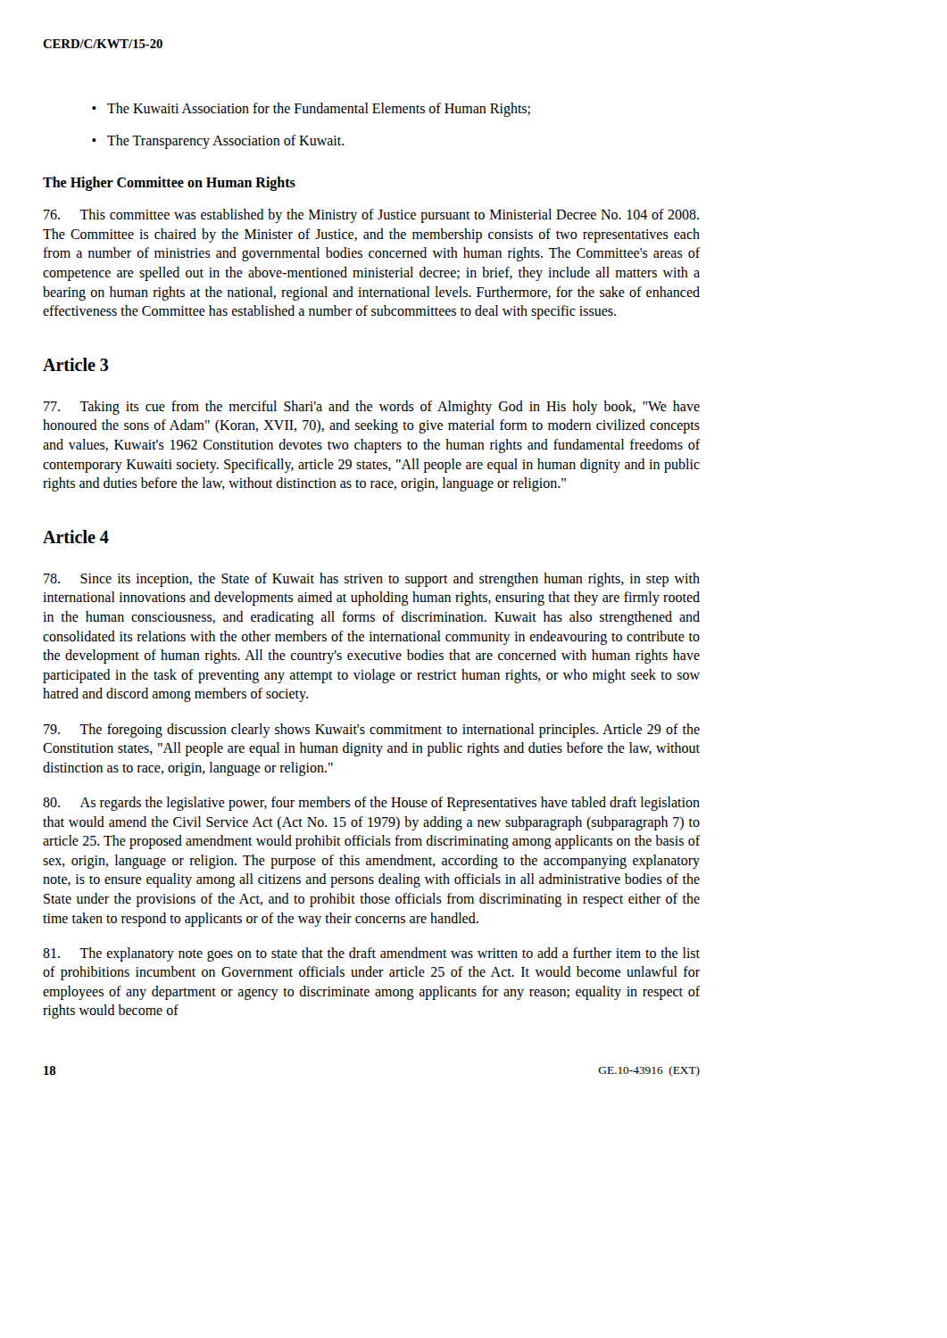CERD/C/KWT/15-20
The Kuwaiti Association for the Fundamental Elements of Human Rights;
The Transparency Association of Kuwait.
The Higher Committee on Human Rights
76. This committee was established by the Ministry of Justice pursuant to Ministerial Decree No. 104 of 2008. The Committee is chaired by the Minister of Justice, and the membership consists of two representatives each from a number of ministries and governmental bodies concerned with human rights. The Committee's areas of competence are spelled out in the above-mentioned ministerial decree; in brief, they include all matters with a bearing on human rights at the national, regional and international levels. Furthermore, for the sake of enhanced effectiveness the Committee has established a number of subcommittees to deal with specific issues.
Article 3
77. Taking its cue from the merciful Shari'a and the words of Almighty God in His holy book, "We have honoured the sons of Adam" (Koran, XVII, 70), and seeking to give material form to modern civilized concepts and values, Kuwait's 1962 Constitution devotes two chapters to the human rights and fundamental freedoms of contemporary Kuwaiti society. Specifically, article 29 states, "All people are equal in human dignity and in public rights and duties before the law, without distinction as to race, origin, language or religion."
Article 4
78. Since its inception, the State of Kuwait has striven to support and strengthen human rights, in step with international innovations and developments aimed at upholding human rights, ensuring that they are firmly rooted in the human consciousness, and eradicating all forms of discrimination. Kuwait has also strengthened and consolidated its relations with the other members of the international community in endeavouring to contribute to the development of human rights. All the country's executive bodies that are concerned with human rights have participated in the task of preventing any attempt to violage or restrict human rights, or who might seek to sow hatred and discord among members of society.
79. The foregoing discussion clearly shows Kuwait's commitment to international principles. Article 29 of the Constitution states, "All people are equal in human dignity and in public rights and duties before the law, without distinction as to race, origin, language or religion."
80. As regards the legislative power, four members of the House of Representatives have tabled draft legislation that would amend the Civil Service Act (Act No. 15 of 1979) by adding a new subparagraph (subparagraph 7) to article 25. The proposed amendment would prohibit officials from discriminating among applicants on the basis of sex, origin, language or religion. The purpose of this amendment, according to the accompanying explanatory note, is to ensure equality among all citizens and persons dealing with officials in all administrative bodies of the State under the provisions of the Act, and to prohibit those officials from discriminating in respect either of the time taken to respond to applicants or of the way their concerns are handled.
81. The explanatory note goes on to state that the draft amendment was written to add a further item to the list of prohibitions incumbent on Government officials under article 25 of the Act. It would become unlawful for employees of any department or agency to discriminate among applicants for any reason; equality in respect of rights would become of
18 GE.10-43916 (EXT)